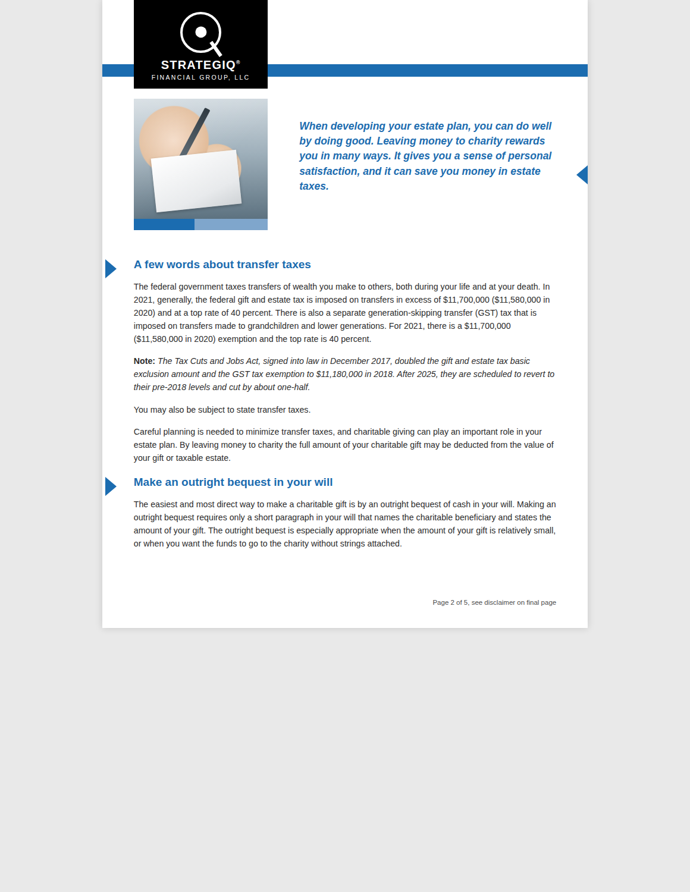STRATEGIQ®
FINANCIAL GROUP, LLC
When developing your estate plan, you can do well by doing good. Leaving money to charity rewards you in many ways. It gives you a sense of personal satisfaction, and it can save you money in estate taxes.
A few words about transfer taxes
The federal government taxes transfers of wealth you make to others, both during your life and at your death. In 2021, generally, the federal gift and estate tax is imposed on transfers in excess of $11,700,000 ($11,580,000 in 2020) and at a top rate of 40 percent. There is also a separate generation-skipping transfer (GST) tax that is imposed on transfers made to grandchildren and lower generations. For 2021, there is a $11,700,000 ($11,580,000 in 2020) exemption and the top rate is 40 percent.
Note: The Tax Cuts and Jobs Act, signed into law in December 2017, doubled the gift and estate tax basic exclusion amount and the GST tax exemption to $11,180,000 in 2018. After 2025, they are scheduled to revert to their pre-2018 levels and cut by about one-half.
You may also be subject to state transfer taxes.
Careful planning is needed to minimize transfer taxes, and charitable giving can play an important role in your estate plan. By leaving money to charity the full amount of your charitable gift may be deducted from the value of your gift or taxable estate.
Make an outright bequest in your will
The easiest and most direct way to make a charitable gift is by an outright bequest of cash in your will. Making an outright bequest requires only a short paragraph in your will that names the charitable beneficiary and states the amount of your gift. The outright bequest is especially appropriate when the amount of your gift is relatively small, or when you want the funds to go to the charity without strings attached.
Page 2 of 5, see disclaimer on final page